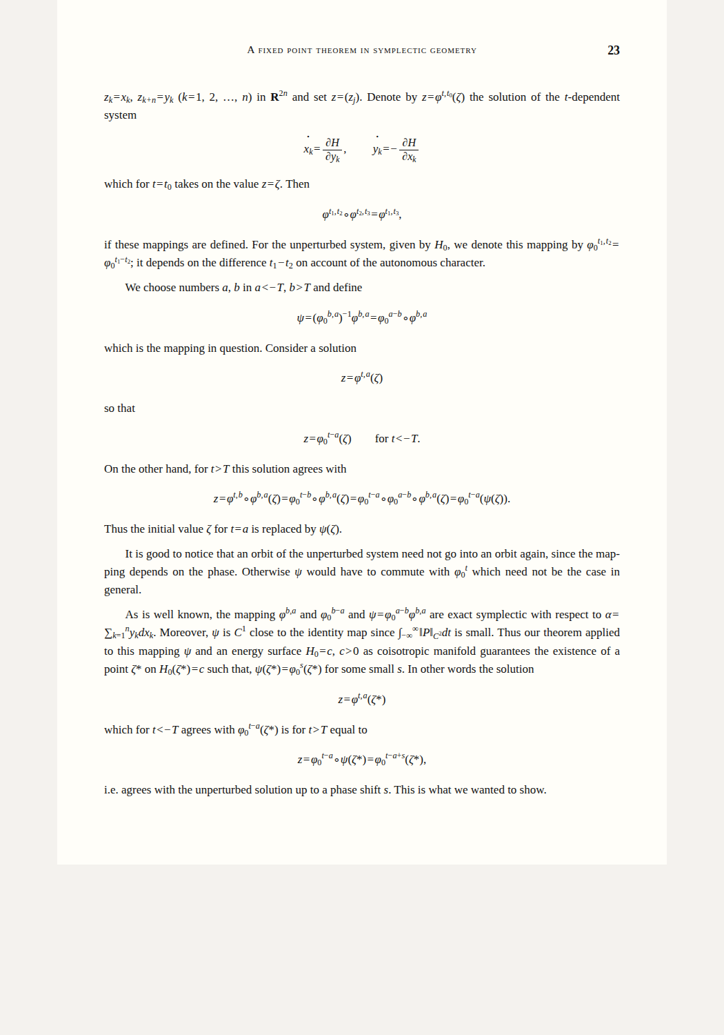A fixed point theorem in symplectic geometry 23
zk = xk, zk+n = yk (k = 1, 2, …, n) in R2n and set z = (zj). Denote by z = φt, t0(ζ) the solution of the t-dependent system
xk = ∂H∂yk,   yk = − ∂H∂xk
which for t = t0 takes on the value z = ζ. Then
φt1, t2∘φt2, t3 = φt1, t3,
if these mappings are defined. For the unperturbed system, given by H0, we denote this mapping by φ0t1, t2 = φ0t1−t2; it depends on the difference t1 − t2 on account of the autonomous character.
We choose numbers a, b in a < − T, b > T and define
ψ = (φ0b, a)−1φb, a = φ0a−b∘φb, a
which is the mapping in question. Consider a solution
z = φt, a(ζ)
so that
z = φ0t−a(ζ)  for t < − T.
On the other hand, for t > T this solution agrees with
z = φt, b∘φb, a(ζ) = φ0t−b∘φb, a(ζ) = φ0t−a∘φ0a−b∘φb, a(ζ) = φ0t−a(ψ(ζ)).
Thus the initial value ζ for t = a is replaced by ψ(ζ).
It is good to notice that an orbit of the unperturbed system need not go into an orbit again, since the mapping depends on the phase. Otherwise ψ would have to commute with φ0t which need not be the case in general.
As is well known, the mapping φb,a and φ0b−a and ψ = φ0a−bφb,a are exact symplectic with respect to α = ∑k=1nykdxk. Moreover, ψ is C1 close to the identity map since ∫−∞∞ ‖P‖C2dt is small. Thus our theorem applied to this mapping ψ and an energy surface H0 = c, c > 0 as coisotropic manifold guarantees the existence of a point ζ* on H0(ζ*) = c such that, ψ(ζ*) = φ0s(ζ*) for some small s. In other words the solution
z = φt, a(ζ*)
which for t < − T agrees with φ0t−a(ζ*) is for t > T equal to
z = φ0t−a∘ψ(ζ*) = φ0t−a+s(ζ*),
i.e. agrees with the unperturbed solution up to a phase shift s. This is what we wanted to show.